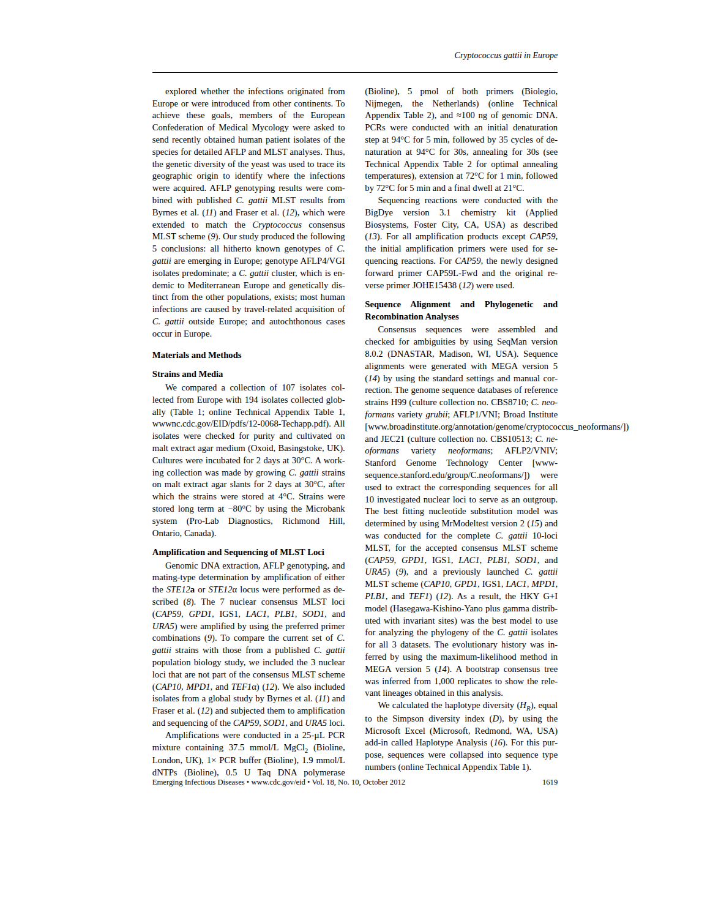Cryptococcus gattii in Europe
explored whether the infections originated from Europe or were introduced from other continents. To achieve these goals, members of the European Confederation of Medical Mycology were asked to send recently obtained human patient isolates of the species for detailed AFLP and MLST analyses. Thus, the genetic diversity of the yeast was used to trace its geographic origin to identify where the infections were acquired. AFLP genotyping results were combined with published C. gattii MLST results from Byrnes et al. (11) and Fraser et al. (12), which were extended to match the Cryptococcus consensus MLST scheme (9). Our study produced the following 5 conclusions: all hitherto known genotypes of C. gattii are emerging in Europe; genotype AFLP4/VGI isolates predominate; a C. gattii cluster, which is endemic to Mediterranean Europe and genetically distinct from the other populations, exists; most human infections are caused by travel-related acquisition of C. gattii outside Europe; and autochthonous cases occur in Europe.
Materials and Methods
Strains and Media
We compared a collection of 107 isolates collected from Europe with 194 isolates collected globally (Table 1; online Technical Appendix Table 1, wwwnc.cdc.gov/EID/pdfs/12-0068-Techapp.pdf). All isolates were checked for purity and cultivated on malt extract agar medium (Oxoid, Basingstoke, UK). Cultures were incubated for 2 days at 30°C. A working collection was made by growing C. gattii strains on malt extract agar slants for 2 days at 30°C, after which the strains were stored at 4°C. Strains were stored long term at −80°C by using the Microbank system (Pro-Lab Diagnostics, Richmond Hill, Ontario, Canada).
Amplification and Sequencing of MLST Loci
Genomic DNA extraction, AFLP genotyping, and mating-type determination by amplification of either the STE12 a or STE12α locus were performed as described (8). The 7 nuclear consensus MLST loci (CAP59, GPD1, IGS1, LAC1, PLB1, SOD1, and URA5) were amplified by using the preferred primer combinations (9). To compare the current set of C. gattii strains with those from a published C. gattii population biology study, we included the 3 nuclear loci that are not part of the consensus MLST scheme (CAP10, MPD1, and TEF1α) (12). We also included isolates from a global study by Byrnes et al. (11) and Fraser et al. (12) and subjected them to amplification and sequencing of the CAP59, SOD1, and URA5 loci.
Amplifications were conducted in a 25-µL PCR mixture containing 37.5 mmol/L MgCl2 (Bioline, London, UK), 1× PCR buffer (Bioline), 1.9 mmol/L dNTPs (Bioline), 0.5 U Taq DNA polymerase (Bioline), 5 pmol of both primers (Biolegio, Nijmegen, the Netherlands) (online Technical Appendix Table 2), and ≈100 ng of genomic DNA. PCRs were conducted with an initial denaturation step at 94°C for 5 min, followed by 35 cycles of denaturation at 94°C for 30s, annealing for 30s (see Technical Appendix Table 2 for optimal annealing temperatures), extension at 72°C for 1 min, followed by 72°C for 5 min and a final dwell at 21°C.
Sequencing reactions were conducted with the BigDye version 3.1 chemistry kit (Applied Biosystems, Foster City, CA, USA) as described (13). For all amplification products except CAP59, the initial amplification primers were used for sequencing reactions. For CAP59, the newly designed forward primer CAP59L-Fwd and the original reverse primer JOHE15438 (12) were used.
Sequence Alignment and Phylogenetic and Recombination Analyses
Consensus sequences were assembled and checked for ambiguities by using SeqMan version 8.0.2 (DNASTAR, Madison, WI, USA). Sequence alignments were generated with MEGA version 5 (14) by using the standard settings and manual correction. The genome sequence databases of reference strains H99 (culture collection no. CBS8710; C. neoformans variety grubii; AFLP1/VNI; Broad Institute [www.broadinstitute.org/annotation/genome/cryptococcus_neoformans/]) and JEC21 (culture collection no. CBS10513; C. neoformans variety neoformans; AFLP2/VNIV; Stanford Genome Technology Center [www-sequence.stanford.edu/group/C.neoformans/]) were used to extract the corresponding sequences for all 10 investigated nuclear loci to serve as an outgroup. The best fitting nucleotide substitution model was determined by using MrModeltest version 2 (15) and was conducted for the complete C. gattii 10-loci MLST, for the accepted consensus MLST scheme (CAP59, GPD1, IGS1, LAC1, PLB1, SOD1, and URA5) (9), and a previously launched C. gattii MLST scheme (CAP10, GPD1, IGS1, LAC1, MPD1, PLB1, and TEF1) (12). As a result, the HKY G+I model (Hasegawa-Kishino-Yano plus gamma distributed with invariant sites) was the best model to use for analyzing the phylogeny of the C. gattii isolates for all 3 datasets. The evolutionary history was inferred by using the maximum-likelihood method in MEGA version 5 (14). A bootstrap consensus tree was inferred from 1,000 replicates to show the relevant lineages obtained in this analysis.
We calculated the haplotype diversity (HR), equal to the Simpson diversity index (D), by using the Microsoft Excel (Microsoft, Redmond, WA, USA) add-in called Haplotype Analysis (16). For this purpose, sequences were collapsed into sequence type numbers (online Technical Appendix Table 1).
Emerging Infectious Diseases • www.cdc.gov/eid • Vol. 18, No. 10, October 2012
1619